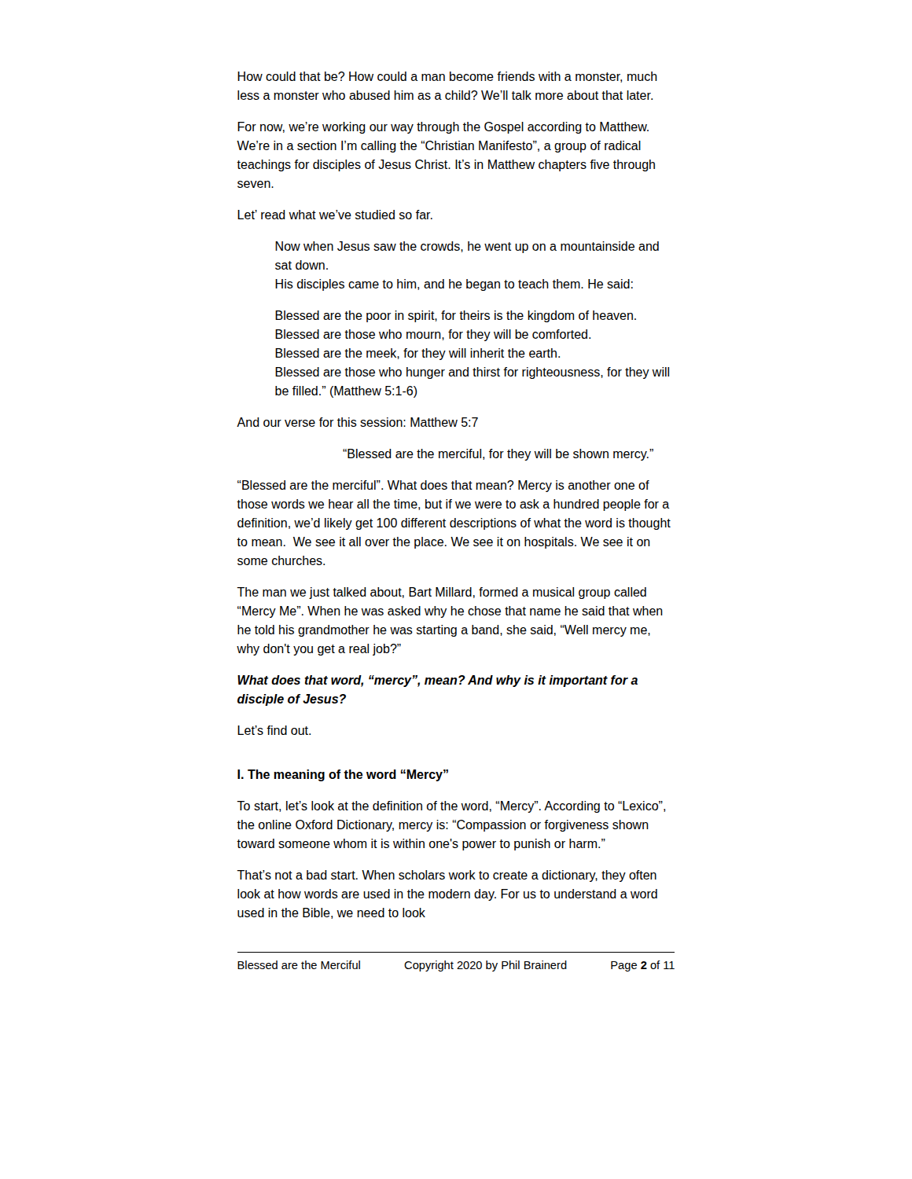How could that be? How could a man become friends with a monster, much less a monster who abused him as a child? We’ll talk more about that later.
For now, we’re working our way through the Gospel according to Matthew. We’re in a section I’m calling the “Christian Manifesto”, a group of radical teachings for disciples of Jesus Christ. It’s in Matthew chapters five through seven.
Let’ read what we’ve studied so far.
Now when Jesus saw the crowds, he went up on a mountainside and sat down.
His disciples came to him, and he began to teach them. He said:
Blessed are the poor in spirit, for theirs is the kingdom of heaven.
Blessed are those who mourn, for they will be comforted.
Blessed are the meek, for they will inherit the earth.
Blessed are those who hunger and thirst for righteousness, for they will be filled.” (Matthew 5:1-6)
And our verse for this session: Matthew 5:7
“Blessed are the merciful, for they will be shown mercy.”
“Blessed are the merciful”. What does that mean? Mercy is another one of those words we hear all the time, but if we were to ask a hundred people for a definition, we’d likely get 100 different descriptions of what the word is thought to mean. We see it all over the place. We see it on hospitals. We see it on some churches.
The man we just talked about, Bart Millard, formed a musical group called “Mercy Me”. When he was asked why he chose that name he said that when he told his grandmother he was starting a band, she said, “Well mercy me, why don't you get a real job?”
What does that word, “mercy”, mean? And why is it important for a disciple of Jesus?
Let’s find out.
I. The meaning of the word “Mercy”
To start, let’s look at the definition of the word, “Mercy”. According to “Lexico”, the online Oxford Dictionary, mercy is: “Compassion or forgiveness shown toward someone whom it is within one's power to punish or harm.”
That’s not a bad start. When scholars work to create a dictionary, they often look at how words are used in the modern day. For us to understand a word used in the Bible, we need to look
Blessed are the Merciful
Copyright 2020 by Phil Brainerd
Page 2 of 11